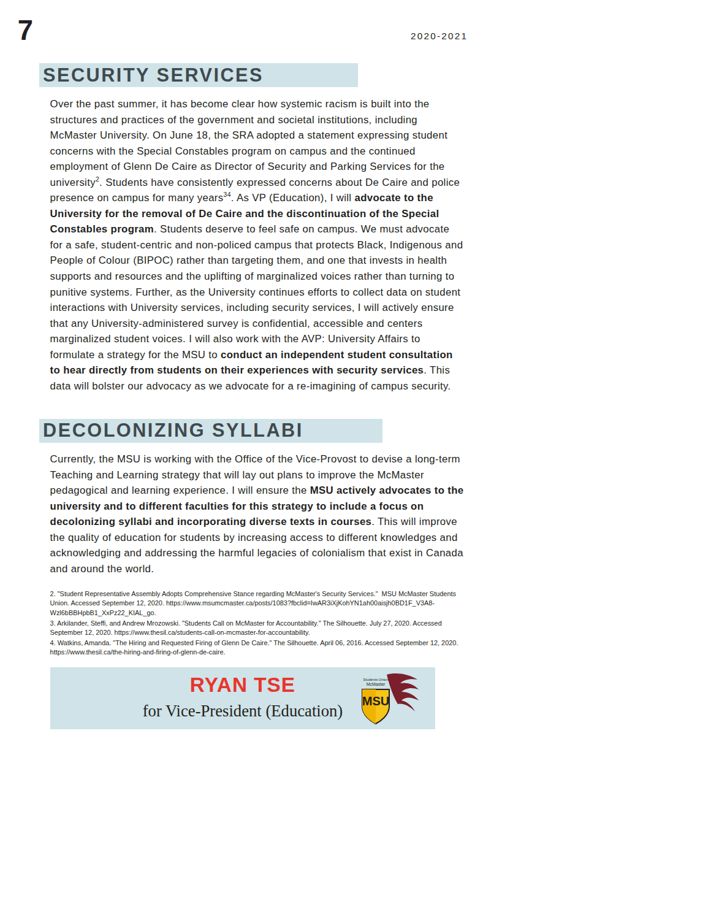7
2020-2021
SECURITY SERVICES
Over the past summer, it has become clear how systemic racism is built into the structures and practices of the government and societal institutions, including McMaster University. On June 18, the SRA adopted a statement expressing student concerns with the Special Constables program on campus and the continued employment of Glenn De Caire as Director of Security and Parking Services for the university2. Students have consistently expressed concerns about De Caire and police presence on campus for many years34. As VP (Education), I will advocate to the University for the removal of De Caire and the discontinuation of the Special Constables program. Students deserve to feel safe on campus. We must advocate for a safe, student-centric and non-policed campus that protects Black, Indigenous and People of Colour (BIPOC) rather than targeting them, and one that invests in health supports and resources and the uplifting of marginalized voices rather than turning to punitive systems. Further, as the University continues efforts to collect data on student interactions with University services, including security services, I will actively ensure that any University-administered survey is confidential, accessible and centers marginalized student voices. I will also work with the AVP: University Affairs to formulate a strategy for the MSU to conduct an independent student consultation to hear directly from students on their experiences with security services. This data will bolster our advocacy as we advocate for a re-imagining of campus security.
DECOLONIZING SYLLABI
Currently, the MSU is working with the Office of the Vice-Provost to devise a long-term Teaching and Learning strategy that will lay out plans to improve the McMaster pedagogical and learning experience. I will ensure the MSU actively advocates to the university and to different faculties for this strategy to include a focus on decolonizing syllabi and incorporating diverse texts in courses. This will improve the quality of education for students by increasing access to different knowledges and acknowledging and addressing the harmful legacies of colonialism that exist in Canada and around the world.
2. "Student Representative Assembly Adopts Comprehensive Stance regarding McMaster's Security Services." MSU McMaster Students Union. Accessed September 12, 2020. https://www.msumcmaster.ca/posts/1083?fbclid=IwAR3iXjKohYN1ah00aisjh0BD1F_V3A8-Wzl6bBBHpbB1_XxPz22_KIAL_go.
3. Arkilander, Steffi, and Andrew Mrozowski. "Students Call on McMaster for Accountability." The Silhouette. July 27, 2020. Accessed September 12, 2020. https://www.thesil.ca/students-call-on-mcmaster-for-accountability.
4. Watkins, Amanda. "The Hiring and Requested Firing of Glenn De Caire." The Silhouette. April 06, 2016. Accessed September 12, 2020. https://www.thesil.ca/the-hiring-and-firing-of-glenn-de-caire.
RYAN TSE
for Vice-President (Education)
MSU McMaster Students Union